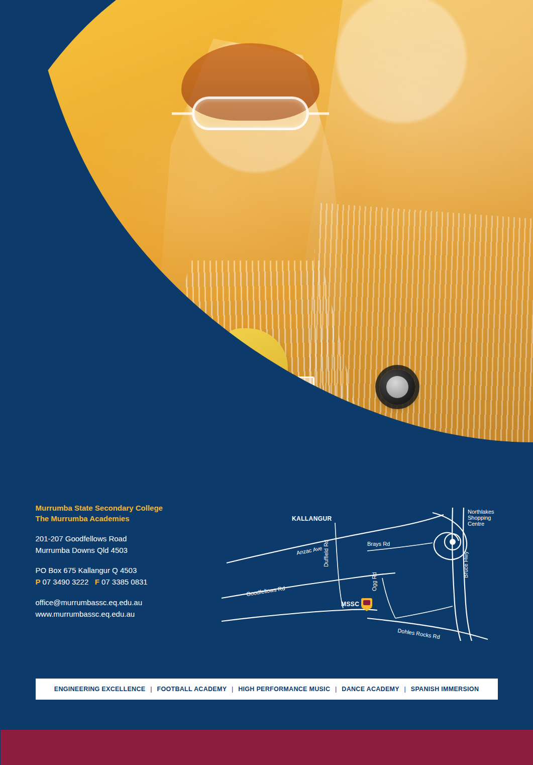Murrumba State Secondary College The Murrumba Academies
201-207 Goodfellows Road
Murrumba Downs Qld 4503
PO Box 675 Kallangur Q 4503
P07 3490 3222 F07 3385 0831
office@murrumbassc.eq.edu.au www.murrumbassc.eq.edu.au
KALLANGUR Anzac Ave Brays Rd Duffield Rd Goodfellows Rd Ogg Rd Dohles Rocks Rd Bruce Hwy Northlakes Shopping Centre MSSC
ENGINEERING EXCELLENCE | FOOTBALL ACADEMY | HIGH PERFORMANCE MUSIC | DANCE ACADEMY | SPANISH IMMERSION